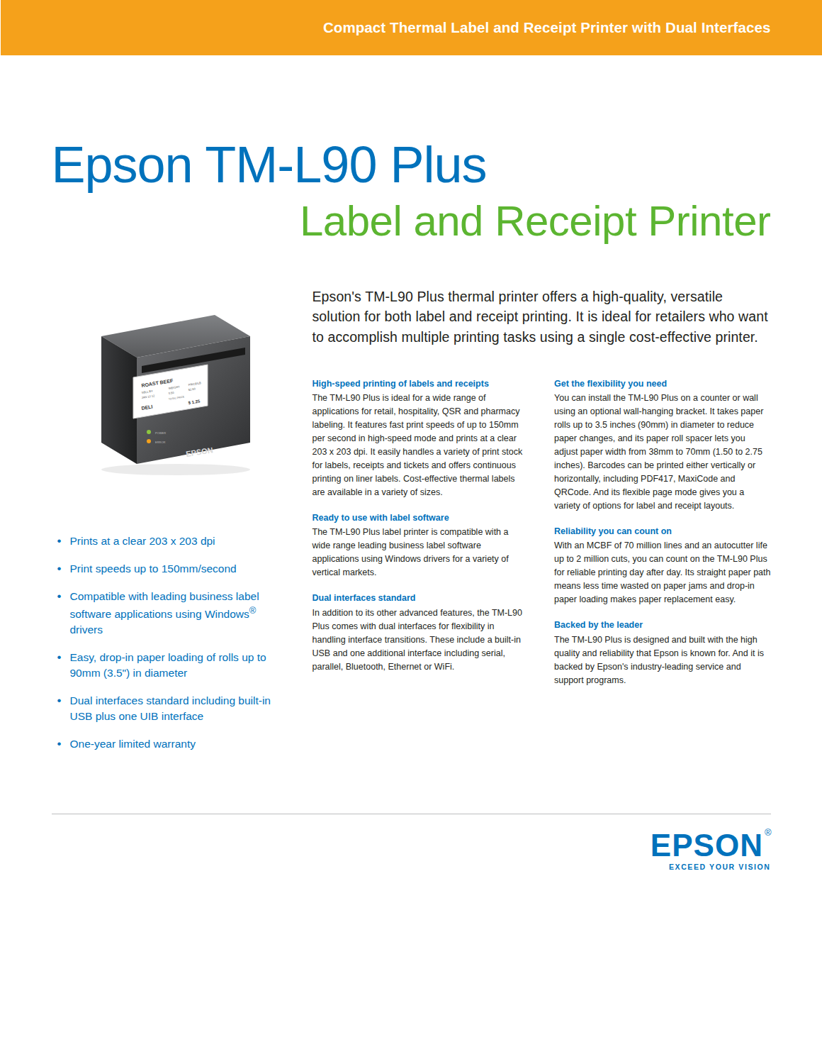Compact Thermal Label and Receipt Printer with Dual Interfaces
Epson TM-L90 Plus Label and Receipt Printer
ROAST BEEF SELL BY WEIGHT PRICE/LB JAN 12 12 0.50 $2.50 TOTAL PRICE DELI $ 1.25 POWER ERROR EPSON
Prints at a clear 203 x 203 dpi
Print speeds up to 150mm/second
Compatible with leading business label software applications using Windows® drivers
Easy, drop-in paper loading of rolls up to 90mm (3.5") in diameter
Dual interfaces standard including built-in USB plus one UIB interface
One-year limited warranty
Epson's TM-L90 Plus thermal printer offers a high-quality, versatile solution for both label and receipt printing. It is ideal for retailers who want to accomplish multiple printing tasks using a single cost-effective printer.
High-speed printing of labels and receipts
The TM-L90 Plus is ideal for a wide range of applications for retail, hospitality, QSR and pharmacy labeling. It features fast print speeds of up to 150mm per second in high-speed mode and prints at a clear 203 x 203 dpi. It easily handles a variety of print stock for labels, receipts and tickets and offers continuous printing on liner labels. Cost-effective thermal labels are available in a variety of sizes.
Ready to use with label software
The TM-L90 Plus label printer is compatible with a wide range leading business label software applications using Windows drivers for a variety of vertical markets.
Dual interfaces standard
In addition to its other advanced features, the TM-L90 Plus comes with dual interfaces for flexibility in handling interface transitions. These include a built-in USB and one additional interface including serial, parallel, Bluetooth, Ethernet or WiFi.
Get the flexibility you need
You can install the TM-L90 Plus on a counter or wall using an optional wall-hanging bracket. It takes paper rolls up to 3.5 inches (90mm) in diameter to reduce paper changes, and its paper roll spacer lets you adjust paper width from 38mm to 70mm (1.50 to 2.75 inches). Barcodes can be printed either vertically or horizontally, including PDF417, MaxiCode and QRCode. And its flexible page mode gives you a variety of options for label and receipt layouts.
Reliability you can count on
With an MCBF of 70 million lines and an autocutter life up to 2 million cuts, you can count on the TM-L90 Plus for reliable printing day after day. Its straight paper path means less time wasted on paper jams and drop-in paper loading makes paper replacement easy.
Backed by the leader
The TM-L90 Plus is designed and built with the high quality and reliability that Epson is known for. And it is backed by Epson's industry-leading service and support programs.
EPSON®
EXCEED YOUR VISION